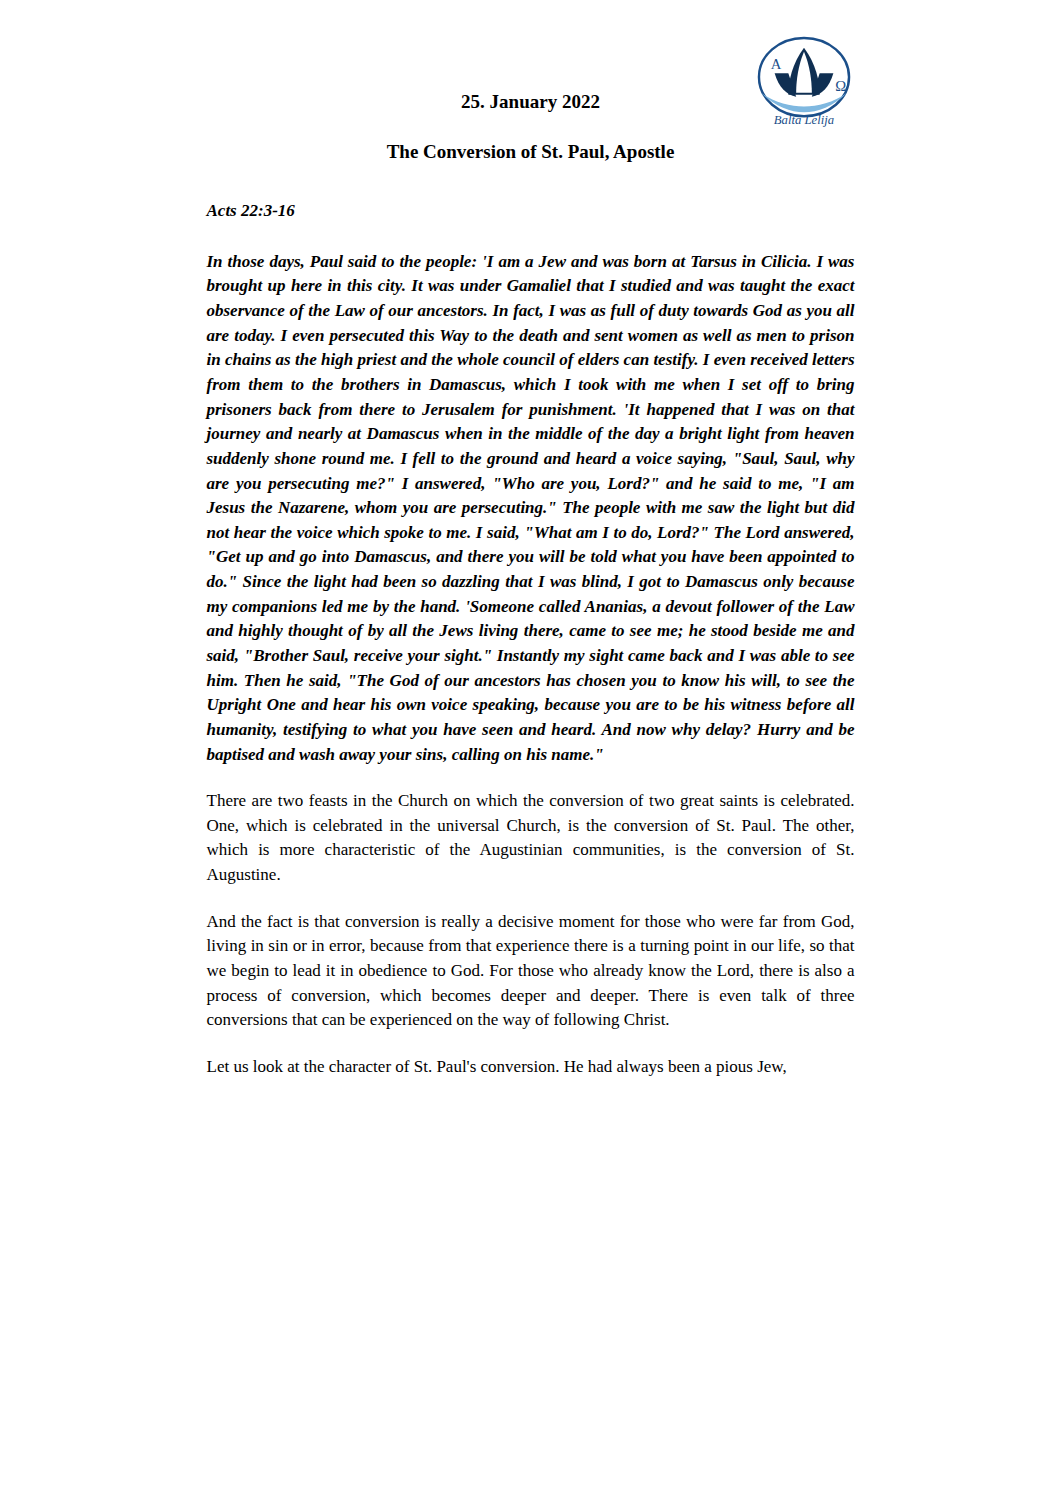A Ω Balta Lelija
25. January 2022
The Conversion of St. Paul, Apostle
Acts 22:3-16
In those days, Paul said to the people: 'I am a Jew and was born at Tarsus in Cilicia. I was brought up here in this city. It was under Gamaliel that I studied and was taught the exact observance of the Law of our ancestors. In fact, I was as full of duty towards God as you all are today. I even persecuted this Way to the death and sent women as well as men to prison in chains as the high priest and the whole council of elders can testify. I even received letters from them to the brothers in Damascus, which I took with me when I set off to bring prisoners back from there to Jerusalem for punishment. 'It happened that I was on that journey and nearly at Damascus when in the middle of the day a bright light from heaven suddenly shone round me. I fell to the ground and heard a voice saying, "Saul, Saul, why are you persecuting me?" I answered, "Who are you, Lord?" and he said to me, "I am Jesus the Nazarene, whom you are persecuting." The people with me saw the light but did not hear the voice which spoke to me. I said, "What am I to do, Lord?" The Lord answered, "Get up and go into Damascus, and there you will be told what you have been appointed to do." Since the light had been so dazzling that I was blind, I got to Damascus only because my companions led me by the hand. 'Someone called Ananias, a devout follower of the Law and highly thought of by all the Jews living there, came to see me; he stood beside me and said, "Brother Saul, receive your sight." Instantly my sight came back and I was able to see him. Then he said, "The God of our ancestors has chosen you to know his will, to see the Upright One and hear his own voice speaking, because you are to be his witness before all humanity, testifying to what you have seen and heard. And now why delay? Hurry and be baptised and wash away your sins, calling on his name."
There are two feasts in the Church on which the conversion of two great saints is celebrated. One, which is celebrated in the universal Church, is the conversion of St. Paul. The other, which is more characteristic of the Augustinian communities, is the conversion of St. Augustine.
And the fact is that conversion is really a decisive moment for those who were far from God, living in sin or in error, because from that experience there is a turning point in our life, so that we begin to lead it in obedience to God. For those who already know the Lord, there is also a process of conversion, which becomes deeper and deeper. There is even talk of three conversions that can be experienced on the way of following Christ.
Let us look at the character of St. Paul's conversion. He had always been a pious Jew,